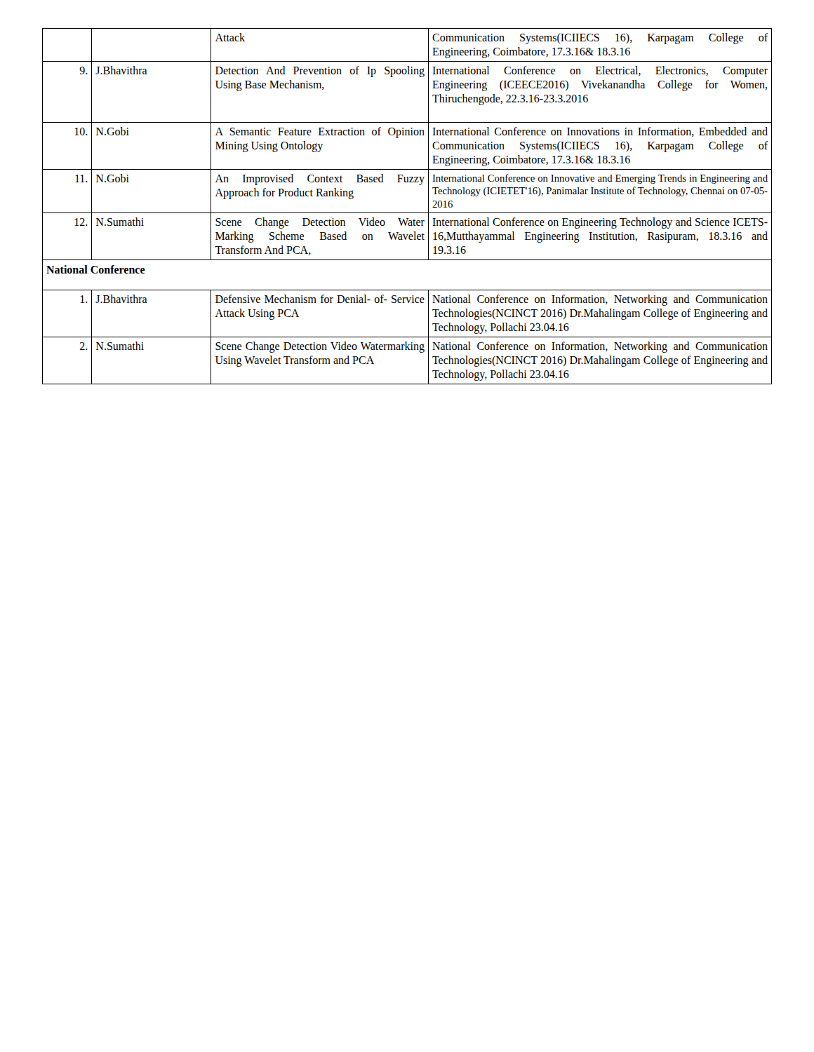| | | Attack | Communication Systems(ICIIECS 16), Karpagam College of Engineering, Coimbatore, 17.3.16& 18.3.16 |
| 9. | J.Bhavithra | Detection And Prevention of Ip Spooling Using Base Mechanism, | International Conference on Electrical, Electronics, Computer Engineering (ICEECE2016) Vivekanandha College for Women, Thiruchengode, 22.3.16-23.3.2016 |
| 10. | N.Gobi | A Semantic Feature Extraction of Opinion Mining Using Ontology | International Conference on Innovations in Information, Embedded and Communication Systems(ICIIECS 16), Karpagam College of Engineering, Coimbatore, 17.3.16& 18.3.16 |
| 11. | N.Gobi | An Improvised Context Based Fuzzy Approach for Product Ranking | International Conference on Innovative and Emerging Trends in Engineering and Technology (ICIETET'16), Panimalar Institute of Technology, Chennai on 07-05-2016 |
| 12. | N.Sumathi | Scene Change Detection Video Water Marking Scheme Based on Wavelet Transform And PCA, | International Conference on Engineering Technology and Science ICETS-16,Mutthayammal Engineering Institution, Rasipuram, 18.3.16 and 19.3.16 |
| National Conference |
| 1. | J.Bhavithra | Defensive Mechanism for Denial- of- Service Attack Using PCA | National Conference on Information, Networking and Communication Technologies(NCINCT 2016) Dr.Mahalingam College of Engineering and Technology, Pollachi 23.04.16 |
| 2. | N.Sumathi | Scene Change Detection Video Watermarking Using Wavelet Transform and PCA | National Conference on Information, Networking and Communication Technologies(NCINCT 2016) Dr.Mahalingam College of Engineering and Technology, Pollachi 23.04.16 |